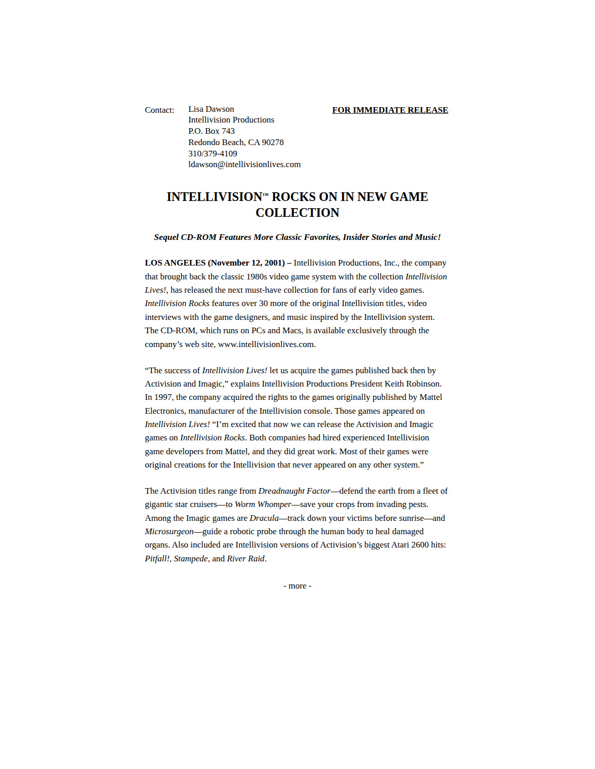Contact:
Lisa Dawson
Intellivision Productions
P.O. Box 743
Redondo Beach, CA 90278
310/379-4109
ldawson@intellivisionlives.com
FOR IMMEDIATE RELEASE
INTELLIVISION™ ROCKS ON IN NEW GAME COLLECTION
Sequel CD-ROM Features More Classic Favorites, Insider Stories and Music!
LOS ANGELES (November 12, 2001) – Intellivision Productions, Inc., the company that brought back the classic 1980s video game system with the collection Intellivision Lives!, has released the next must-have collection for fans of early video games. Intellivision Rocks features over 30 more of the original Intellivision titles, video interviews with the game designers, and music inspired by the Intellivision system. The CD-ROM, which runs on PCs and Macs, is available exclusively through the company’s web site, www.intellivisionlives.com.
“The success of Intellivision Lives! let us acquire the games published back then by Activision and Imagic,” explains Intellivision Productions President Keith Robinson. In 1997, the company acquired the rights to the games originally published by Mattel Electronics, manufacturer of the Intellivision console. Those games appeared on Intellivision Lives! “I’m excited that now we can release the Activision and Imagic games on Intellivision Rocks. Both companies had hired experienced Intellivision game developers from Mattel, and they did great work. Most of their games were original creations for the Intellivision that never appeared on any other system.”
The Activision titles range from Dreadnaught Factor—defend the earth from a fleet of gigantic star cruisers—to Worm Whomper—save your crops from invading pests. Among the Imagic games are Dracula—track down your victims before sunrise—and Microsurgeon—guide a robotic probe through the human body to heal damaged organs. Also included are Intellivision versions of Activision’s biggest Atari 2600 hits: Pitfall!, Stampede, and River Raid.
- more -